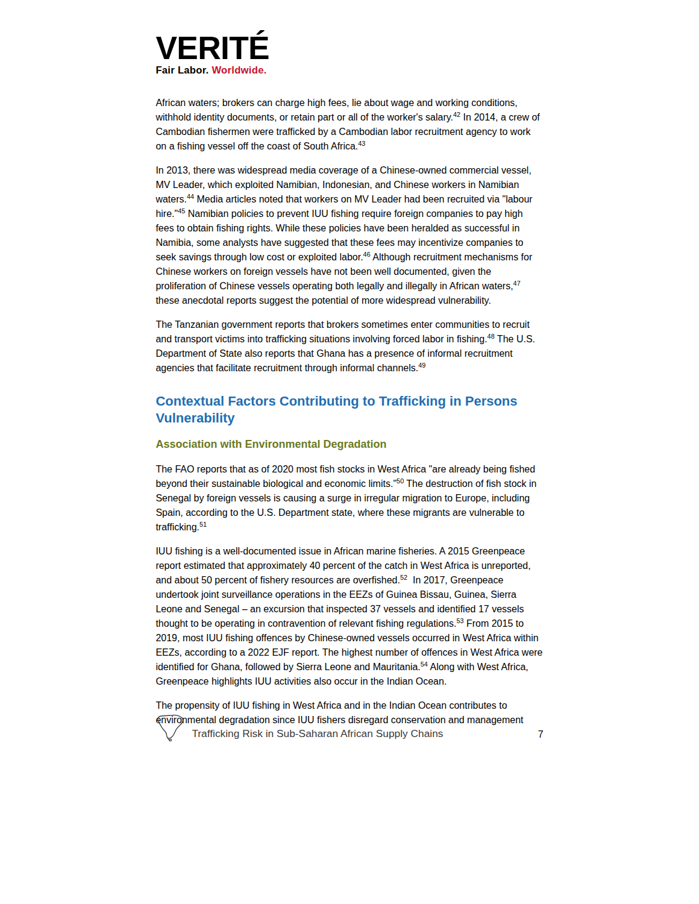VERITÉ
Fair Labor. Worldwide.
African waters; brokers can charge high fees, lie about wage and working conditions, withhold identity documents, or retain part or all of the worker's salary.42 In 2014, a crew of Cambodian fishermen were trafficked by a Cambodian labor recruitment agency to work on a fishing vessel off the coast of South Africa.43
In 2013, there was widespread media coverage of a Chinese-owned commercial vessel, MV Leader, which exploited Namibian, Indonesian, and Chinese workers in Namibian waters.44 Media articles noted that workers on MV Leader had been recruited via "labour hire."45 Namibian policies to prevent IUU fishing require foreign companies to pay high fees to obtain fishing rights. While these policies have been heralded as successful in Namibia, some analysts have suggested that these fees may incentivize companies to seek savings through low cost or exploited labor.46 Although recruitment mechanisms for Chinese workers on foreign vessels have not been well documented, given the proliferation of Chinese vessels operating both legally and illegally in African waters,47 these anecdotal reports suggest the potential of more widespread vulnerability.
The Tanzanian government reports that brokers sometimes enter communities to recruit and transport victims into trafficking situations involving forced labor in fishing.48 The U.S. Department of State also reports that Ghana has a presence of informal recruitment agencies that facilitate recruitment through informal channels.49
Contextual Factors Contributing to Trafficking in Persons Vulnerability
Association with Environmental Degradation
The FAO reports that as of 2020 most fish stocks in West Africa "are already being fished beyond their sustainable biological and economic limits."50 The destruction of fish stock in Senegal by foreign vessels is causing a surge in irregular migration to Europe, including Spain, according to the U.S. Department state, where these migrants are vulnerable to trafficking.51
IUU fishing is a well-documented issue in African marine fisheries. A 2015 Greenpeace report estimated that approximately 40 percent of the catch in West Africa is unreported, and about 50 percent of fishery resources are overfished.52 In 2017, Greenpeace undertook joint surveillance operations in the EEZs of Guinea Bissau, Guinea, Sierra Leone and Senegal – an excursion that inspected 37 vessels and identified 17 vessels thought to be operating in contravention of relevant fishing regulations.53 From 2015 to 2019, most IUU fishing offences by Chinese-owned vessels occurred in West Africa within EEZs, according to a 2022 EJF report. The highest number of offences in West Africa were identified for Ghana, followed by Sierra Leone and Mauritania.54 Along with West Africa, Greenpeace highlights IUU activities also occur in the Indian Ocean.
The propensity of IUU fishing in West Africa and in the Indian Ocean contributes to environmental degradation since IUU fishers disregard conservation and management
Trafficking Risk in Sub-Saharan African Supply Chains
7